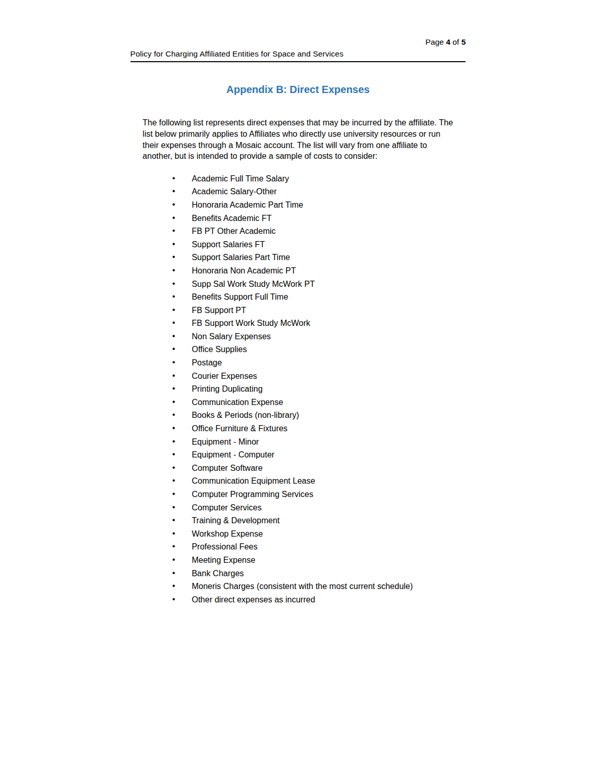Page 4 of 5
Policy for Charging Affiliated Entities for Space and Services
Appendix B: Direct Expenses
The following list represents direct expenses that may be incurred by the affiliate. The list below primarily applies to Affiliates who directly use university resources or run their expenses through a Mosaic account. The list will vary from one affiliate to another, but is intended to provide a sample of costs to consider:
Academic Full Time Salary
Academic Salary-Other
Honoraria Academic Part Time
Benefits Academic FT
FB PT Other Academic
Support Salaries FT
Support Salaries Part Time
Honoraria Non Academic PT
Supp Sal Work Study McWork PT
Benefits Support Full Time
FB Support PT
FB Support Work Study McWork
Non Salary Expenses
Office Supplies
Postage
Courier Expenses
Printing Duplicating
Communication Expense
Books & Periods (non-library)
Office Furniture & Fixtures
Equipment - Minor
Equipment - Computer
Computer Software
Communication Equipment Lease
Computer Programming Services
Computer Services
Training & Development
Workshop Expense
Professional Fees
Meeting Expense
Bank Charges
Moneris Charges (consistent with the most current schedule)
Other direct expenses as incurred